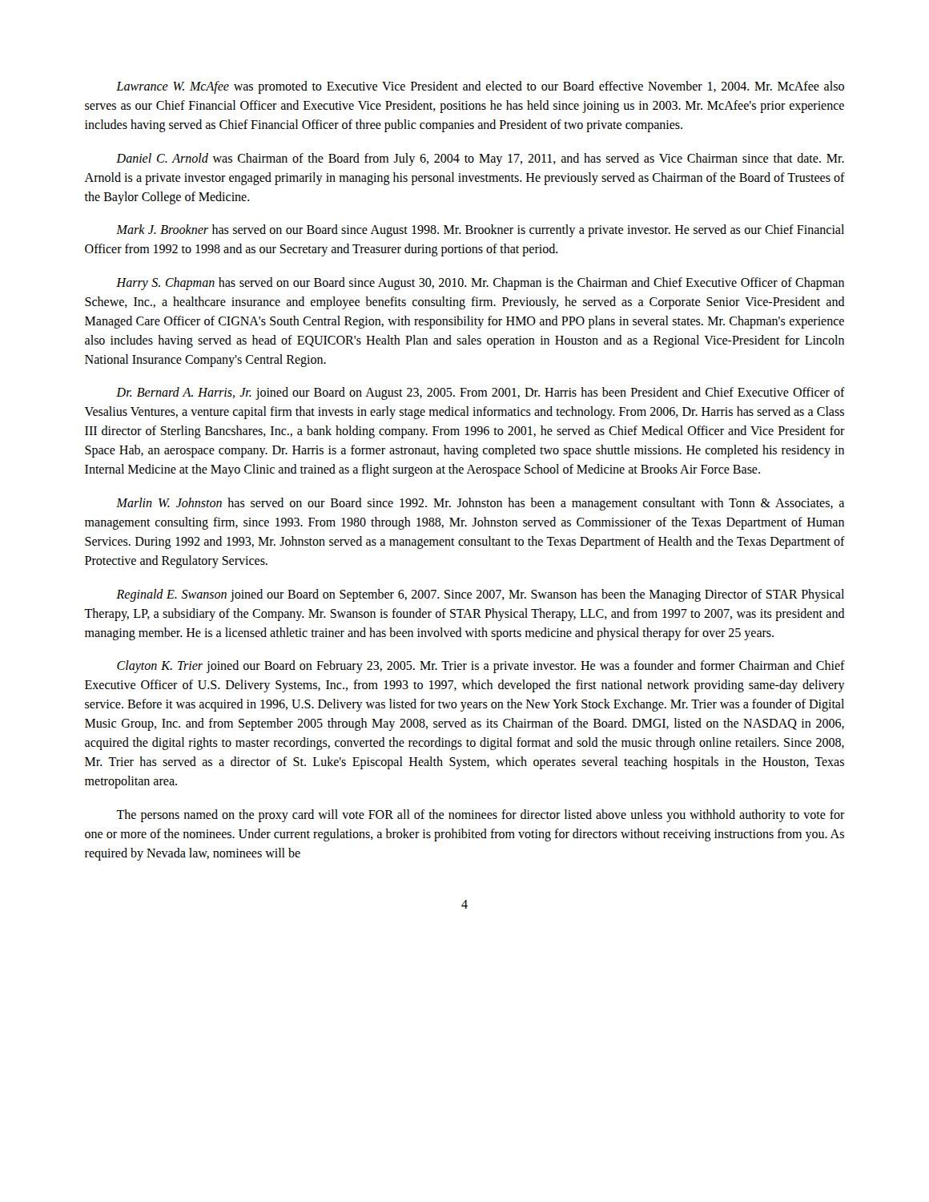Lawrance W. McAfee was promoted to Executive Vice President and elected to our Board effective November 1, 2004. Mr. McAfee also serves as our Chief Financial Officer and Executive Vice President, positions he has held since joining us in 2003. Mr. McAfee's prior experience includes having served as Chief Financial Officer of three public companies and President of two private companies.
Daniel C. Arnold was Chairman of the Board from July 6, 2004 to May 17, 2011, and has served as Vice Chairman since that date. Mr. Arnold is a private investor engaged primarily in managing his personal investments. He previously served as Chairman of the Board of Trustees of the Baylor College of Medicine.
Mark J. Brookner has served on our Board since August 1998. Mr. Brookner is currently a private investor. He served as our Chief Financial Officer from 1992 to 1998 and as our Secretary and Treasurer during portions of that period.
Harry S. Chapman has served on our Board since August 30, 2010. Mr. Chapman is the Chairman and Chief Executive Officer of Chapman Schewe, Inc., a healthcare insurance and employee benefits consulting firm. Previously, he served as a Corporate Senior Vice-President and Managed Care Officer of CIGNA's South Central Region, with responsibility for HMO and PPO plans in several states. Mr. Chapman's experience also includes having served as head of EQUICOR's Health Plan and sales operation in Houston and as a Regional Vice-President for Lincoln National Insurance Company's Central Region.
Dr. Bernard A. Harris, Jr. joined our Board on August 23, 2005. From 2001, Dr. Harris has been President and Chief Executive Officer of Vesalius Ventures, a venture capital firm that invests in early stage medical informatics and technology. From 2006, Dr. Harris has served as a Class III director of Sterling Bancshares, Inc., a bank holding company. From 1996 to 2001, he served as Chief Medical Officer and Vice President for Space Hab, an aerospace company. Dr. Harris is a former astronaut, having completed two space shuttle missions. He completed his residency in Internal Medicine at the Mayo Clinic and trained as a flight surgeon at the Aerospace School of Medicine at Brooks Air Force Base.
Marlin W. Johnston has served on our Board since 1992. Mr. Johnston has been a management consultant with Tonn & Associates, a management consulting firm, since 1993. From 1980 through 1988, Mr. Johnston served as Commissioner of the Texas Department of Human Services. During 1992 and 1993, Mr. Johnston served as a management consultant to the Texas Department of Health and the Texas Department of Protective and Regulatory Services.
Reginald E. Swanson joined our Board on September 6, 2007. Since 2007, Mr. Swanson has been the Managing Director of STAR Physical Therapy, LP, a subsidiary of the Company. Mr. Swanson is founder of STAR Physical Therapy, LLC, and from 1997 to 2007, was its president and managing member. He is a licensed athletic trainer and has been involved with sports medicine and physical therapy for over 25 years.
Clayton K. Trier joined our Board on February 23, 2005. Mr. Trier is a private investor. He was a founder and former Chairman and Chief Executive Officer of U.S. Delivery Systems, Inc., from 1993 to 1997, which developed the first national network providing same-day delivery service. Before it was acquired in 1996, U.S. Delivery was listed for two years on the New York Stock Exchange. Mr. Trier was a founder of Digital Music Group, Inc. and from September 2005 through May 2008, served as its Chairman of the Board. DMGI, listed on the NASDAQ in 2006, acquired the digital rights to master recordings, converted the recordings to digital format and sold the music through online retailers. Since 2008, Mr. Trier has served as a director of St. Luke's Episcopal Health System, which operates several teaching hospitals in the Houston, Texas metropolitan area.
The persons named on the proxy card will vote FOR all of the nominees for director listed above unless you withhold authority to vote for one or more of the nominees. Under current regulations, a broker is prohibited from voting for directors without receiving instructions from you. As required by Nevada law, nominees will be
4